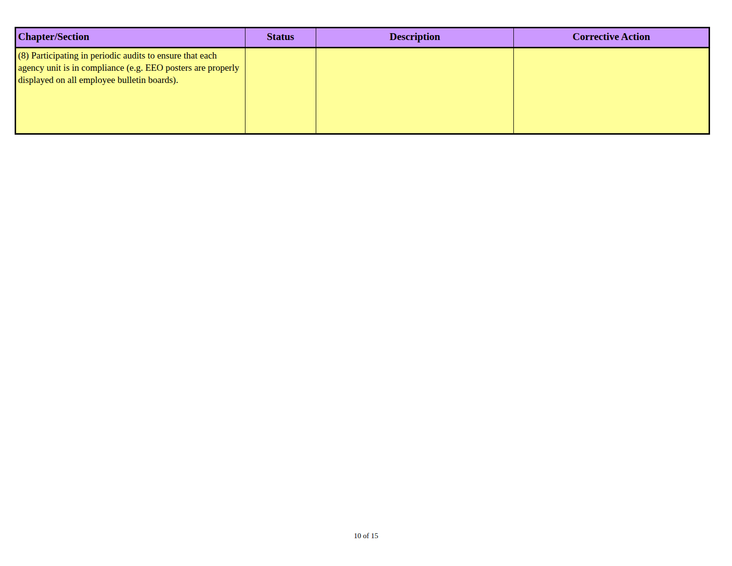| Chapter/Section | Status | Description | Corrective Action |
| --- | --- | --- | --- |
| (8) Participating in periodic audits to ensure that each agency unit is in compliance (e.g. EEO posters are properly displayed on all employee bulletin boards). | | | |
10 of 15